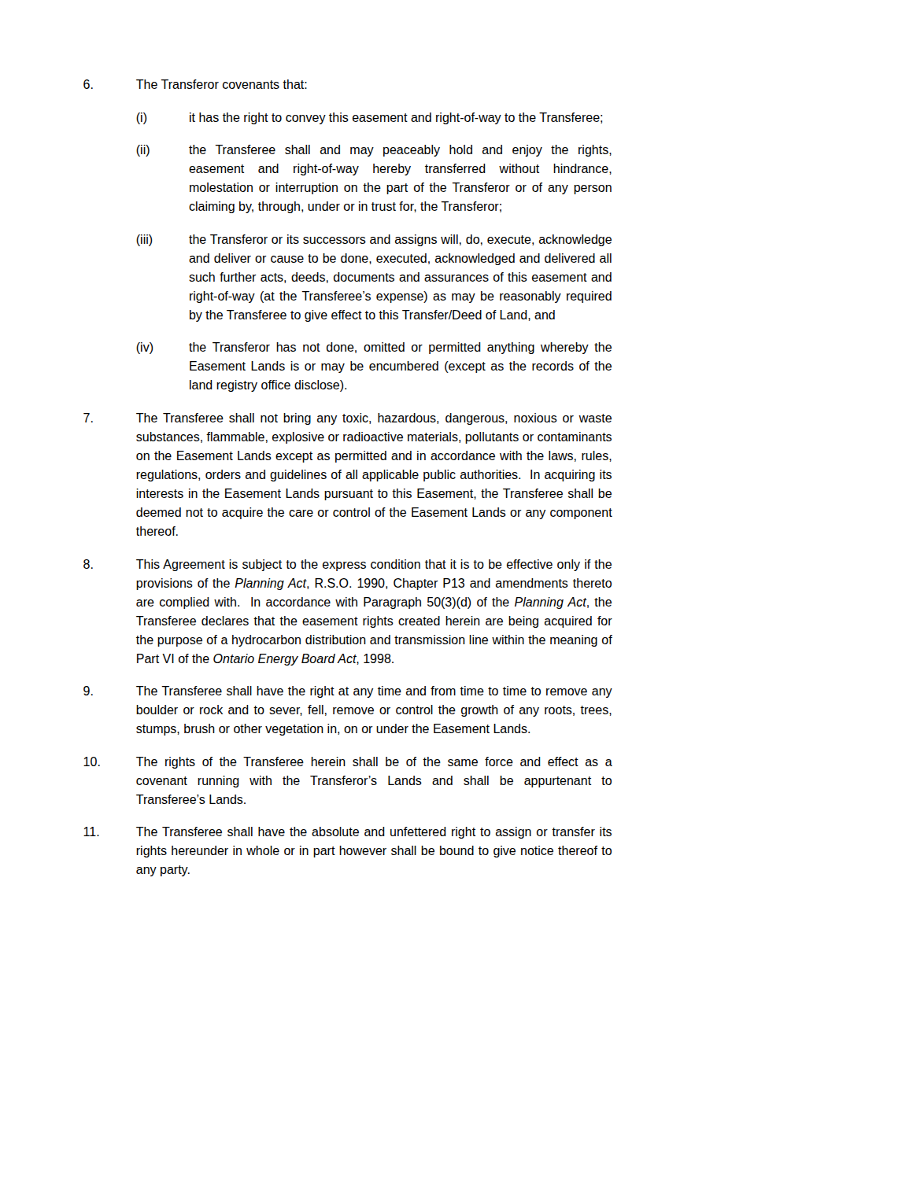6. The Transferor covenants that:
(i) it has the right to convey this easement and right-of-way to the Transferee;
(ii) the Transferee shall and may peaceably hold and enjoy the rights, easement and right-of-way hereby transferred without hindrance, molestation or interruption on the part of the Transferor or of any person claiming by, through, under or in trust for, the Transferor;
(iii) the Transferor or its successors and assigns will, do, execute, acknowledge and deliver or cause to be done, executed, acknowledged and delivered all such further acts, deeds, documents and assurances of this easement and right-of-way (at the Transferee’s expense) as may be reasonably required by the Transferee to give effect to this Transfer/Deed of Land, and
(iv) the Transferor has not done, omitted or permitted anything whereby the Easement Lands is or may be encumbered (except as the records of the land registry office disclose).
7. The Transferee shall not bring any toxic, hazardous, dangerous, noxious or waste substances, flammable, explosive or radioactive materials, pollutants or contaminants on the Easement Lands except as permitted and in accordance with the laws, rules, regulations, orders and guidelines of all applicable public authorities. In acquiring its interests in the Easement Lands pursuant to this Easement, the Transferee shall be deemed not to acquire the care or control of the Easement Lands or any component thereof.
8. This Agreement is subject to the express condition that it is to be effective only if the provisions of the Planning Act, R.S.O. 1990, Chapter P13 and amendments thereto are complied with. In accordance with Paragraph 50(3)(d) of the Planning Act, the Transferee declares that the easement rights created herein are being acquired for the purpose of a hydrocarbon distribution and transmission line within the meaning of Part VI of the Ontario Energy Board Act, 1998.
9. The Transferee shall have the right at any time and from time to time to remove any boulder or rock and to sever, fell, remove or control the growth of any roots, trees, stumps, brush or other vegetation in, on or under the Easement Lands.
10. The rights of the Transferee herein shall be of the same force and effect as a covenant running with the Transferor’s Lands and shall be appurtenant to Transferee’s Lands.
11. The Transferee shall have the absolute and unfettered right to assign or transfer its rights hereunder in whole or in part however shall be bound to give notice thereof to any party.